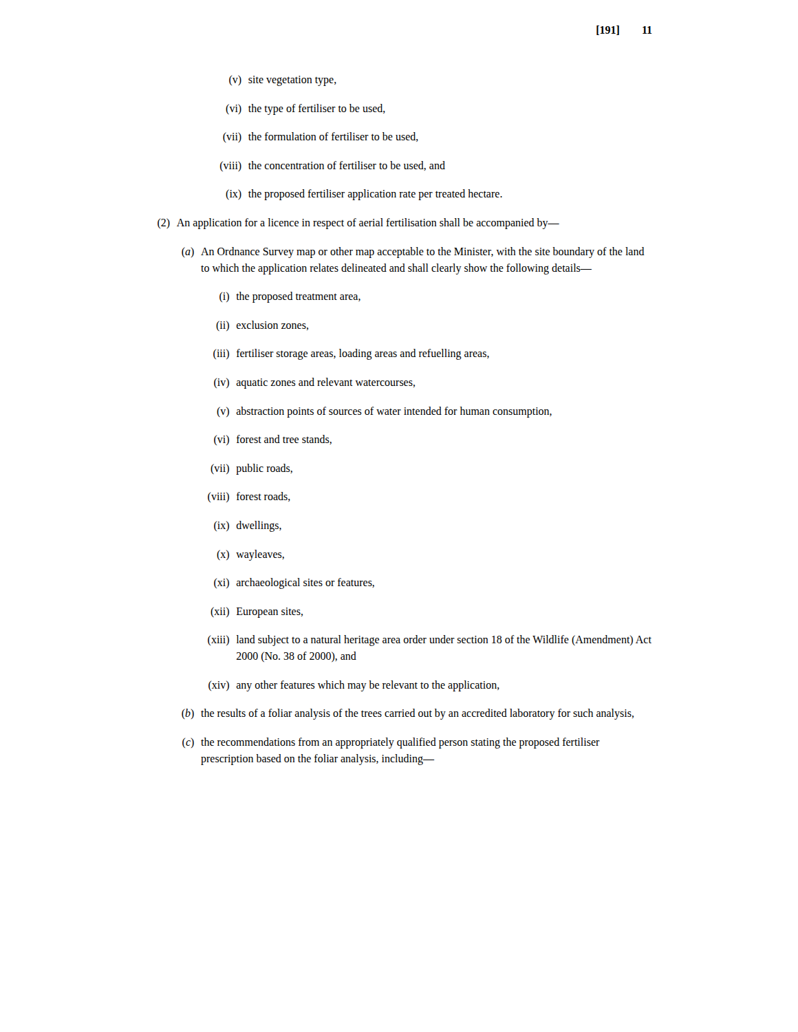[191] 11
(v) site vegetation type,
(vi) the type of fertiliser to be used,
(vii) the formulation of fertiliser to be used,
(viii) the concentration of fertiliser to be used, and
(ix) the proposed fertiliser application rate per treated hectare.
(2) An application for a licence in respect of aerial fertilisation shall be accompanied by—
(a) An Ordnance Survey map or other map acceptable to the Minister, with the site boundary of the land to which the application relates delineated and shall clearly show the following details—
(i) the proposed treatment area,
(ii) exclusion zones,
(iii) fertiliser storage areas, loading areas and refuelling areas,
(iv) aquatic zones and relevant watercourses,
(v) abstraction points of sources of water intended for human consumption,
(vi) forest and tree stands,
(vii) public roads,
(viii) forest roads,
(ix) dwellings,
(x) wayleaves,
(xi) archaeological sites or features,
(xii) European sites,
(xiii) land subject to a natural heritage area order under section 18 of the Wildlife (Amendment) Act 2000 (No. 38 of 2000), and
(xiv) any other features which may be relevant to the application,
(b) the results of a foliar analysis of the trees carried out by an accredited laboratory for such analysis,
(c) the recommendations from an appropriately qualified person stating the proposed fertiliser prescription based on the foliar analysis, including—